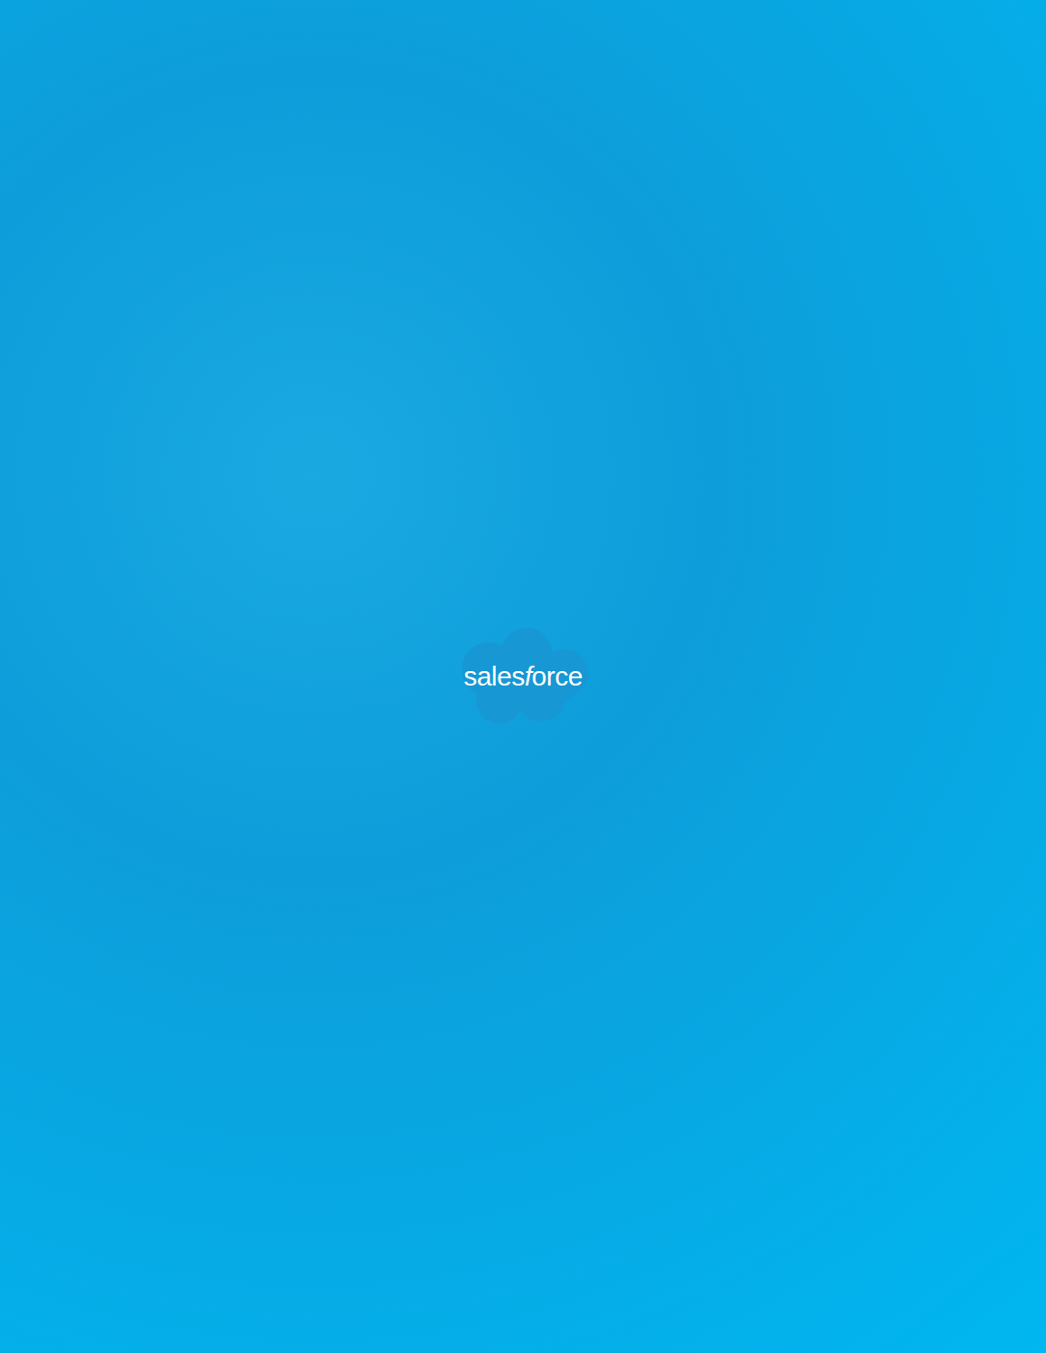salesforce